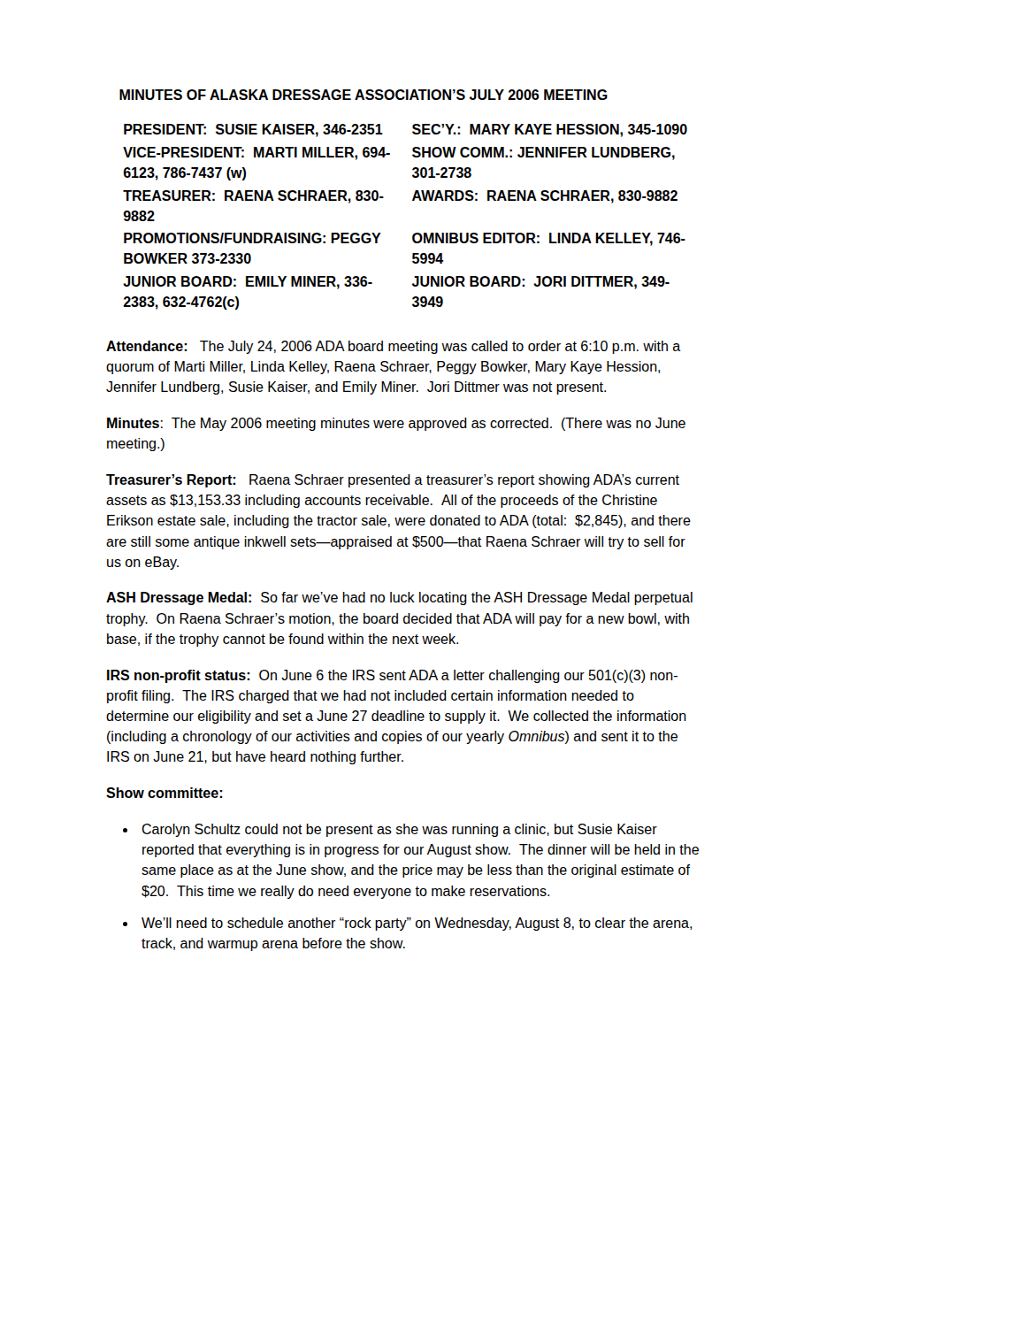MINUTES OF ALASKA DRESSAGE ASSOCIATION’S JULY 2006 MEETING
| PRESIDENT: SUSIE KAISER, 346-2351 | SEC’Y.: MARY KAYE HESSION, 345-1090 |
| VICE-PRESIDENT: MARTI MILLER, 694-6123, 786-7437 (w) | SHOW COMM.: JENNIFER LUNDBERG, 301-2738 |
| TREASURER: RAENA SCHRAER, 830-9882 | AWARDS: RAENA SCHRAER, 830-9882 |
| PROMOTIONS/FUNDRAISING: PEGGY BOWKER 373-2330 | OMNIBUS EDITOR: LINDA KELLEY, 746-5994 |
| JUNIOR BOARD: EMILY MINER, 336-2383, 632-4762(c) | JUNIOR BOARD: JORI DITTMER, 349-3949 |
Attendance: The July 24, 2006 ADA board meeting was called to order at 6:10 p.m. with a quorum of Marti Miller, Linda Kelley, Raena Schraer, Peggy Bowker, Mary Kaye Hession, Jennifer Lundberg, Susie Kaiser, and Emily Miner. Jori Dittmer was not present.
Minutes: The May 2006 meeting minutes were approved as corrected. (There was no June meeting.)
Treasurer’s Report: Raena Schraer presented a treasurer’s report showing ADA’s current assets as $13,153.33 including accounts receivable. All of the proceeds of the Christine Erikson estate sale, including the tractor sale, were donated to ADA (total: $2,845), and there are still some antique inkwell sets—appraised at $500—that Raena Schraer will try to sell for us on eBay.
ASH Dressage Medal: So far we’ve had no luck locating the ASH Dressage Medal perpetual trophy. On Raena Schraer’s motion, the board decided that ADA will pay for a new bowl, with base, if the trophy cannot be found within the next week.
IRS non-profit status: On June 6 the IRS sent ADA a letter challenging our 501(c)(3) non-profit filing. The IRS charged that we had not included certain information needed to determine our eligibility and set a June 27 deadline to supply it. We collected the information (including a chronology of our activities and copies of our yearly Omnibus) and sent it to the IRS on June 21, but have heard nothing further.
Show committee:
Carolyn Schultz could not be present as she was running a clinic, but Susie Kaiser reported that everything is in progress for our August show. The dinner will be held in the same place as at the June show, and the price may be less than the original estimate of $20. This time we really do need everyone to make reservations.
We’ll need to schedule another “rock party” on Wednesday, August 8, to clear the arena, track, and warmup arena before the show.